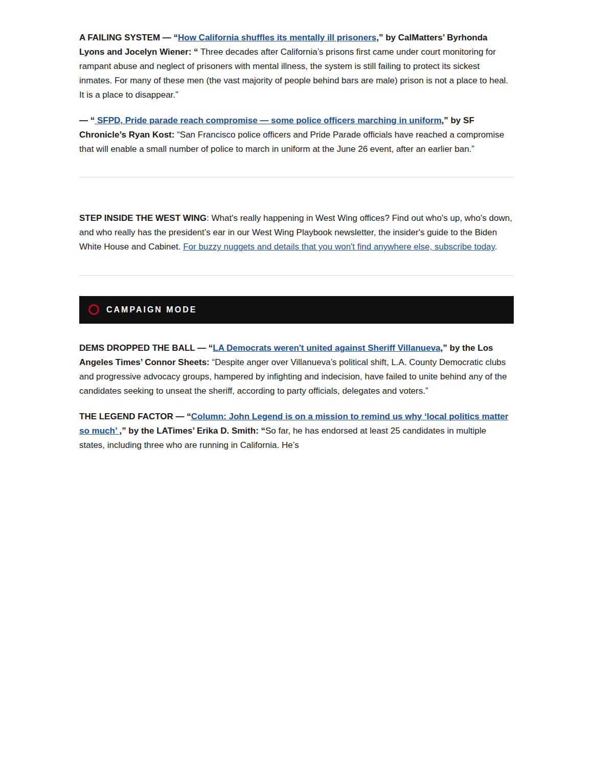A FAILING SYSTEM — “How California shuffles its mentally ill prisoners,” by CalMatters’ Byrhonda Lyons and Jocelyn Wiener: “ Three decades after California’s prisons first came under court monitoring for rampant abuse and neglect of prisoners with mental illness, the system is still failing to protect its sickest inmates. For many of these men (the vast majority of people behind bars are male) prison is not a place to heal. It is a place to disappear.”
— “ SFPD, Pride parade reach compromise — some police officers marching in uniform,” by SF Chronicle’s Ryan Kost: “San Francisco police officers and Pride Parade officials have reached a compromise that will enable a small number of police to march in uniform at the June 26 event, after an earlier ban.”
STEP INSIDE THE WEST WING: What's really happening in West Wing offices? Find out who's up, who's down, and who really has the president’s ear in our West Wing Playbook newsletter, the insider's guide to the Biden White House and Cabinet. For buzzy nuggets and details that you won't find anywhere else, subscribe today.
CAMPAIGN MODE
DEMS DROPPED THE BALL — “LA Democrats weren't united against Sheriff Villanueva,” by the Los Angeles Times’ Connor Sheets: “Despite anger over Villanueva’s political shift, L.A. County Democratic clubs and progressive advocacy groups, hampered by infighting and indecision, have failed to unite behind any of the candidates seeking to unseat the sheriff, according to party officials, delegates and voters.”
THE LEGEND FACTOR — “Column: John Legend is on a mission to remind us why ‘local politics matter so much’ ,” by the LATimes’ Erika D. Smith: “So far, he has endorsed at least 25 candidates in multiple states, including three who are running in California. He’s